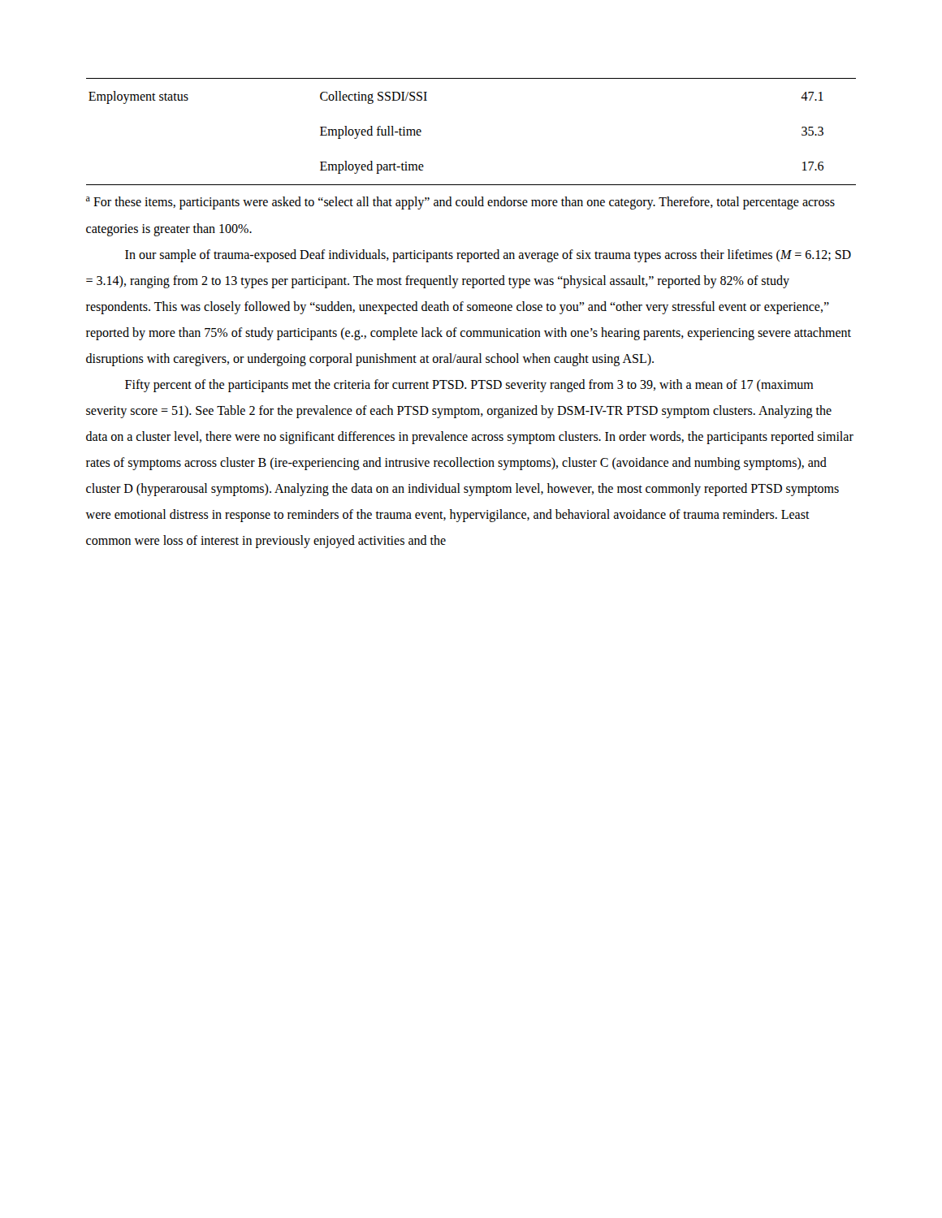| Employment status | Collecting SSDI/SSI | 47.1 |
| | Employed full-time | 35.3 |
| | Employed part-time | 17.6 |
a For these items, participants were asked to “select all that apply” and could endorse more than one category. Therefore, total percentage across categories is greater than 100%.
In our sample of trauma-exposed Deaf individuals, participants reported an average of six trauma types across their lifetimes (M = 6.12; SD = 3.14), ranging from 2 to 13 types per participant. The most frequently reported type was “physical assault,” reported by 82% of study respondents. This was closely followed by “sudden, unexpected death of someone close to you” and “other very stressful event or experience,” reported by more than 75% of study participants (e.g., complete lack of communication with one’s hearing parents, experiencing severe attachment disruptions with caregivers, or undergoing corporal punishment at oral/aural school when caught using ASL).
Fifty percent of the participants met the criteria for current PTSD. PTSD severity ranged from 3 to 39, with a mean of 17 (maximum severity score = 51). See Table 2 for the prevalence of each PTSD symptom, organized by DSM-IV-TR PTSD symptom clusters. Analyzing the data on a cluster level, there were no significant differences in prevalence across symptom clusters. In order words, the participants reported similar rates of symptoms across cluster B (ire-experiencing and intrusive recollection symptoms), cluster C (avoidance and numbing symptoms), and cluster D (hyperarousal symptoms). Analyzing the data on an individual symptom level, however, the most commonly reported PTSD symptoms were emotional distress in response to reminders of the trauma event, hypervigilance, and behavioral avoidance of trauma reminders. Least common were loss of interest in previously enjoyed activities and the